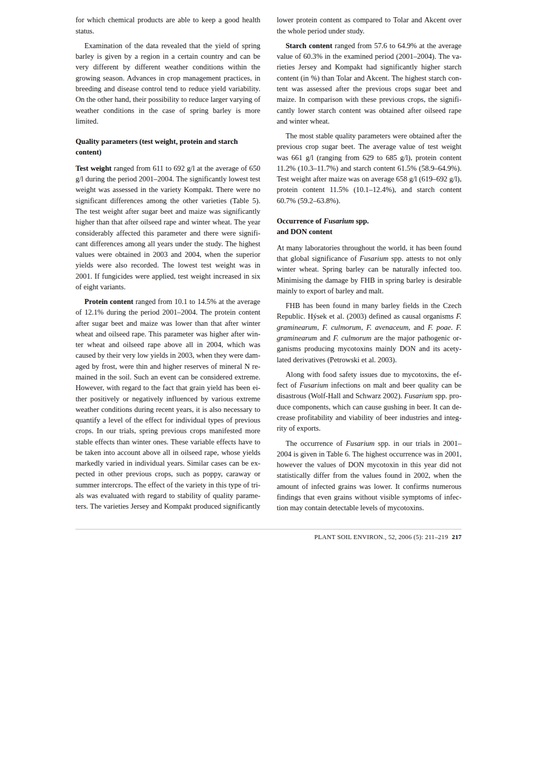for which chemical products are able to keep a good health status.
Examination of the data revealed that the yield of spring barley is given by a region in a certain country and can be very different by different weather conditions within the growing season. Advances in crop management practices, in breeding and disease control tend to reduce yield variability. On the other hand, their possibility to reduce larger varying of weather conditions in the case of spring barley is more limited.
Quality parameters (test weight, protein and starch content)
Test weight ranged from 611 to 692 g/l at the average of 650 g/l during the period 2001–2004. The significantly lowest test weight was assessed in the variety Kompakt. There were no significant differences among the other varieties (Table 5). The test weight after sugar beet and maize was significantly higher than that after oilseed rape and winter wheat. The year considerably affected this parameter and there were significant differences among all years under the study. The highest values were obtained in 2003 and 2004, when the superior yields were also recorded. The lowest test weight was in 2001. If fungicides were applied, test weight increased in six of eight variants.
Protein content ranged from 10.1 to 14.5% at the average of 12.1% during the period 2001–2004. The protein content after sugar beet and maize was lower than that after winter wheat and oilseed rape. This parameter was higher after winter wheat and oilseed rape above all in 2004, which was caused by their very low yields in 2003, when they were damaged by frost, were thin and higher reserves of mineral N remained in the soil. Such an event can be considered extreme. However, with regard to the fact that grain yield has been either positively or negatively influenced by various extreme weather conditions during recent years, it is also necessary to quantify a level of the effect for individual types of previous crops. In our trials, spring previous crops manifested more stable effects than winter ones. These variable effects have to be taken into account above all in oilseed rape, whose yields markedly varied in individual years. Similar cases can be expected in other previous crops, such as poppy, caraway or summer intercrops. The effect of the variety in this type of trials was evaluated with regard to stability of quality parameters. The varieties Jersey and Kompakt produced significantly lower protein content as compared to Tolar and Akcent over the whole period under study.
Starch content ranged from 57.6 to 64.9% at the average value of 60.3% in the examined period (2001–2004). The varieties Jersey and Kompakt had significantly higher starch content (in %) than Tolar and Akcent. The highest starch content was assessed after the previous crops sugar beet and maize. In comparison with these previous crops, the significantly lower starch content was obtained after oilseed rape and winter wheat.
The most stable quality parameters were obtained after the previous crop sugar beet. The average value of test weight was 661 g/l (ranging from 629 to 685 g/l), protein content 11.2% (10.3–11.7%) and starch content 61.5% (58.9–64.9%). Test weight after maize was on average 658 g/l (619–692 g/l), protein content 11.5% (10.1–12.4%), and starch content 60.7% (59.2–63.8%).
Occurrence of Fusarium spp.
and DON content
At many laboratories throughout the world, it has been found that global significance of Fusarium spp. attests to not only winter wheat. Spring barley can be naturally infected too. Minimising the damage by FHB in spring barley is desirable mainly to export of barley and malt.
FHB has been found in many barley fields in the Czech Republic. Hýsek et al. (2003) defined as causal organisms F. graminearum, F. culmorum, F. avenaceum, and F. poae. F. graminearum and F. culmorum are the major pathogenic organisms producing mycotoxins mainly DON and its acetylated derivatives (Petrowski et al. 2003).
Along with food safety issues due to mycotoxins, the effect of Fusarium infections on malt and beer quality can be disastrous (Wolf-Hall and Schwarz 2002). Fusarium spp. produce components, which can cause gushing in beer. It can decrease profitability and viability of beer industries and integrity of exports.
The occurrence of Fusarium spp. in our trials in 2001–2004 is given in Table 6. The highest occurrence was in 2001, however the values of DON mycotoxin in this year did not statistically differ from the values found in 2002, when the amount of infected grains was lower. It confirms numerous findings that even grains without visible symptoms of infection may contain detectable levels of mycotoxins.
PLANT SOIL ENVIRON., 52, 2006 (5): 211–219 217